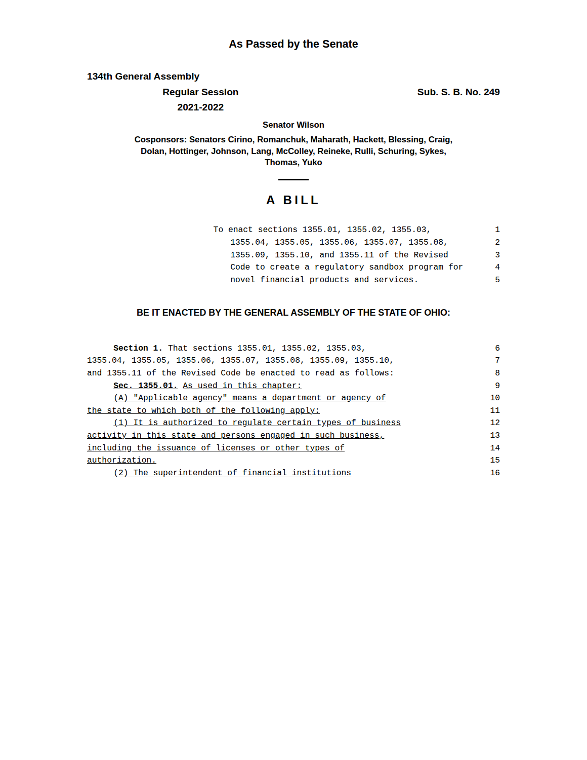As Passed by the Senate
| 134th General Assembly |
| Regular Session | Sub. S. B. No. 249 |
| 2021-2022 | |
Senator Wilson
Cosponsors: Senators Cirino, Romanchuk, Maharath, Hackett, Blessing, Craig, Dolan, Hottinger, Johnson, Lang, McColley, Reineke, Rulli, Schuring, Sykes, Thomas, Yuko
A BILL
| To enact sections 1355.01, 1355.02, 1355.03, | 1 |
| 1355.04, 1355.05, 1355.06, 1355.07, 1355.08, | 2 |
| 1355.09, 1355.10, and 1355.11 of the Revised | 3 |
| Code to create a regulatory sandbox program for | 4 |
| novel financial products and services. | 5 |
BE IT ENACTED BY THE GENERAL ASSEMBLY OF THE STATE OF OHIO:
| Section 1. That sections 1355.01, 1355.02, 1355.03, | 6 |
| 1355.04, 1355.05, 1355.06, 1355.07, 1355.08, 1355.09, 1355.10, | 7 |
| and 1355.11 of the Revised Code be enacted to read as follows: | 8 |
| Sec. 1355.01. As used in this chapter: | 9 |
| (A) "Applicable agency" means a department or agency of | 10 |
| the state to which both of the following apply: | 11 |
| (1) It is authorized to regulate certain types of business | 12 |
| activity in this state and persons engaged in such business, | 13 |
| including the issuance of licenses or other types of | 14 |
| authorization. | 15 |
| (2) The superintendent of financial institutions | 16 |